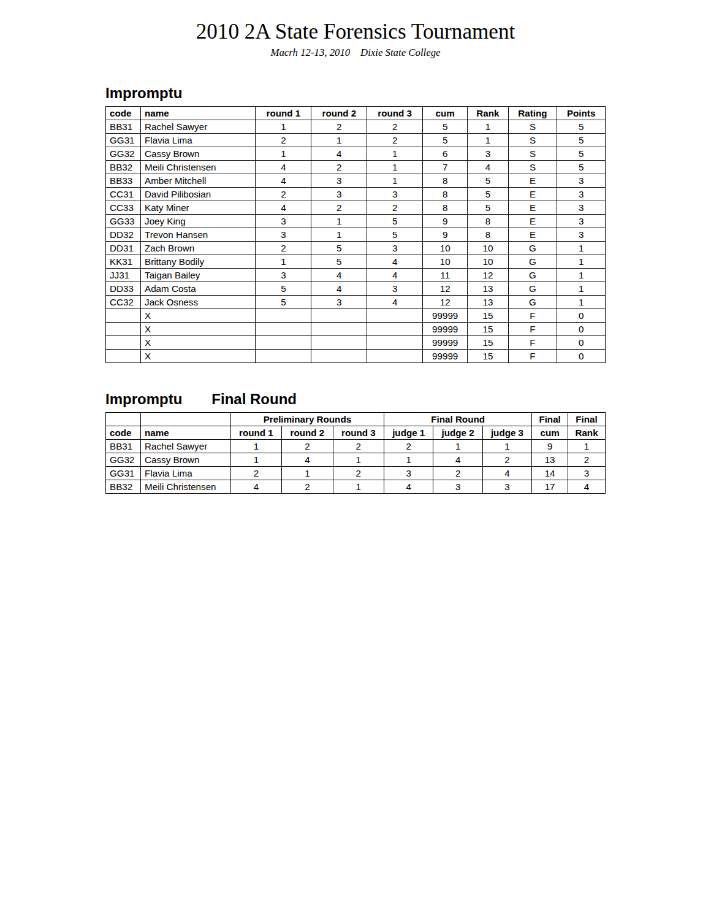2010 2A State Forensics Tournament
Macrh 12-13, 2010 Dixie State College
Impromptu
| code | name | round 1 | round 2 | round 3 | cum | Rank | Rating | Points |
| --- | --- | --- | --- | --- | --- | --- | --- | --- |
| BB31 | Rachel Sawyer | 1 | 2 | 2 | 5 | 1 | S | 5 |
| GG31 | Flavia Lima | 2 | 1 | 2 | 5 | 1 | S | 5 |
| GG32 | Cassy Brown | 1 | 4 | 1 | 6 | 3 | S | 5 |
| BB32 | Meili Christensen | 4 | 2 | 1 | 7 | 4 | S | 5 |
| BB33 | Amber Mitchell | 4 | 3 | 1 | 8 | 5 | E | 3 |
| CC31 | David Pilibosian | 2 | 3 | 3 | 8 | 5 | E | 3 |
| CC33 | Katy Miner | 4 | 2 | 2 | 8 | 5 | E | 3 |
| GG33 | Joey King | 3 | 1 | 5 | 9 | 8 | E | 3 |
| DD32 | Trevon Hansen | 3 | 1 | 5 | 9 | 8 | E | 3 |
| DD31 | Zach Brown | 2 | 5 | 3 | 10 | 10 | G | 1 |
| KK31 | Brittany Bodily | 1 | 5 | 4 | 10 | 10 | G | 1 |
| JJ31 | Taigan Bailey | 3 | 4 | 4 | 11 | 12 | G | 1 |
| DD33 | Adam Costa | 5 | 4 | 3 | 12 | 13 | G | 1 |
| CC32 | Jack Osness | 5 | 3 | 4 | 12 | 13 | G | 1 |
| | X | | | | 99999 | 15 | F | 0 |
| | X | | | | 99999 | 15 | F | 0 |
| | X | | | | 99999 | 15 | F | 0 |
| | X | | | | 99999 | 15 | F | 0 |
Impromptu Final Round
| | | Preliminary Rounds | Final Round | Final | Final |
| --- | --- | --- | --- | --- | --- |
| code | name | round 1 | round 2 | round 3 | judge 1 | judge 2 | judge 3 | cum | Rank |
| BB31 | Rachel Sawyer | 1 | 2 | 2 | 2 | 1 | 1 | 9 | 1 |
| GG32 | Cassy Brown | 1 | 4 | 1 | 1 | 4 | 2 | 13 | 2 |
| GG31 | Flavia Lima | 2 | 1 | 2 | 3 | 2 | 4 | 14 | 3 |
| BB32 | Meili Christensen | 4 | 2 | 1 | 4 | 3 | 3 | 17 | 4 |